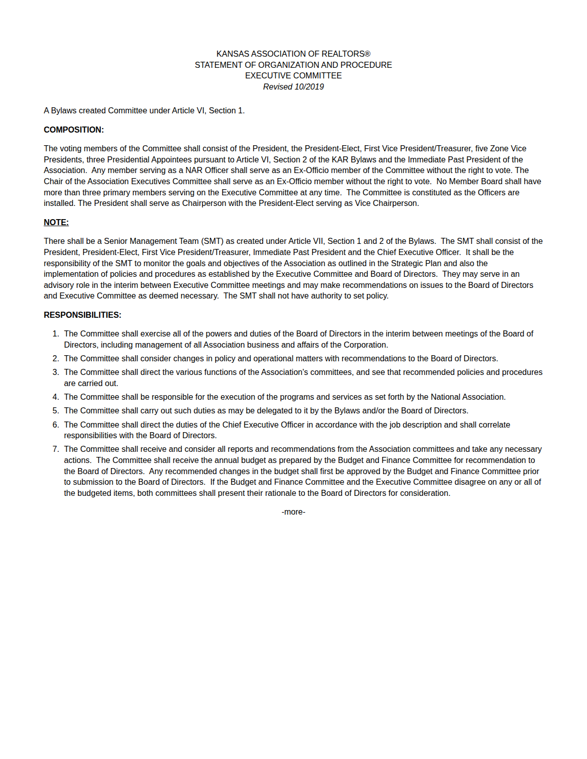KANSAS ASSOCIATION OF REALTORS® STATEMENT OF ORGANIZATION AND PROCEDURE EXECUTIVE COMMITTEE Revised 10/2019
A Bylaws created Committee under Article VI, Section 1.
COMPOSITION:
The voting members of the Committee shall consist of the President, the President-Elect, First Vice President/Treasurer, five Zone Vice Presidents, three Presidential Appointees pursuant to Article VI, Section 2 of the KAR Bylaws and the Immediate Past President of the Association. Any member serving as a NAR Officer shall serve as an Ex-Officio member of the Committee without the right to vote. The Chair of the Association Executives Committee shall serve as an Ex-Officio member without the right to vote. No Member Board shall have more than three primary members serving on the Executive Committee at any time. The Committee is constituted as the Officers are installed. The President shall serve as Chairperson with the President-Elect serving as Vice Chairperson.
NOTE:
There shall be a Senior Management Team (SMT) as created under Article VII, Section 1 and 2 of the Bylaws. The SMT shall consist of the President, President-Elect, First Vice President/Treasurer, Immediate Past President and the Chief Executive Officer. It shall be the responsibility of the SMT to monitor the goals and objectives of the Association as outlined in the Strategic Plan and also the implementation of policies and procedures as established by the Executive Committee and Board of Directors. They may serve in an advisory role in the interim between Executive Committee meetings and may make recommendations on issues to the Board of Directors and Executive Committee as deemed necessary. The SMT shall not have authority to set policy.
RESPONSIBILITIES:
The Committee shall exercise all of the powers and duties of the Board of Directors in the interim between meetings of the Board of Directors, including management of all Association business and affairs of the Corporation.
The Committee shall consider changes in policy and operational matters with recommendations to the Board of Directors.
The Committee shall direct the various functions of the Association's committees, and see that recommended policies and procedures are carried out.
The Committee shall be responsible for the execution of the programs and services as set forth by the National Association.
The Committee shall carry out such duties as may be delegated to it by the Bylaws and/or the Board of Directors.
The Committee shall direct the duties of the Chief Executive Officer in accordance with the job description and shall correlate responsibilities with the Board of Directors.
The Committee shall receive and consider all reports and recommendations from the Association committees and take any necessary actions. The Committee shall receive the annual budget as prepared by the Budget and Finance Committee for recommendation to the Board of Directors. Any recommended changes in the budget shall first be approved by the Budget and Finance Committee prior to submission to the Board of Directors. If the Budget and Finance Committee and the Executive Committee disagree on any or all of the budgeted items, both committees shall present their rationale to the Board of Directors for consideration.
-more-